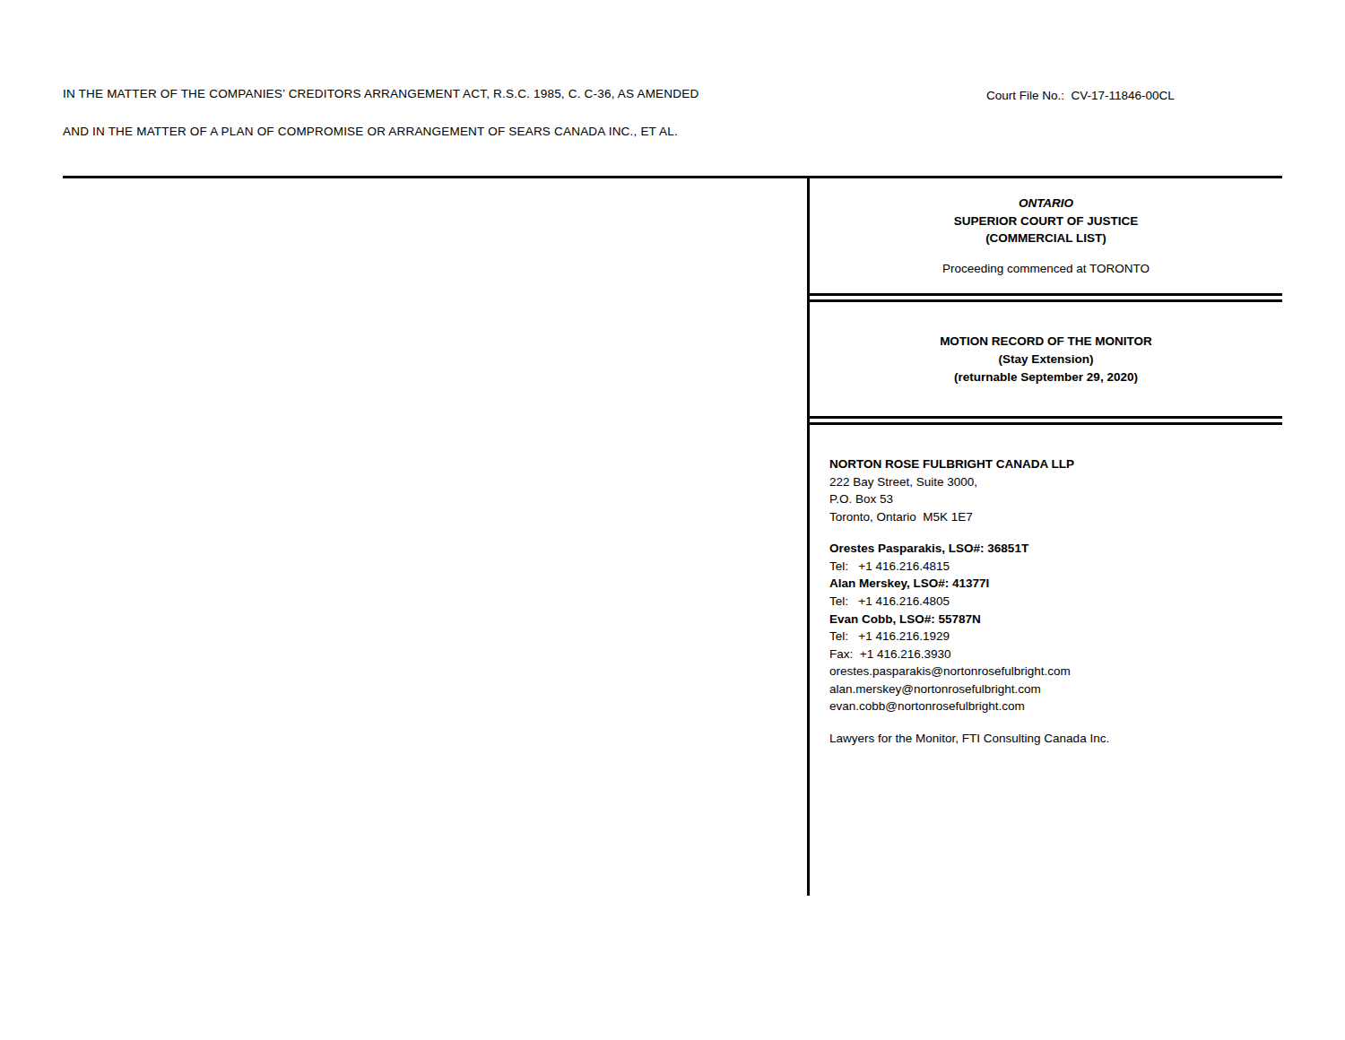In the matter of the Companies’ Creditors Arrangement Act, R.S.C. 1985, c. C-36, as amended
And in the matter of a plan of compromise or arrangement of Sears Canada Inc., et al.
Court File No.: CV-17-11846-00CL
ONTARIO
SUPERIOR COURT OF JUSTICE
(COMMERCIAL LIST)
Proceeding commenced at TORONTO
MOTION RECORD OF THE MONITOR
(Stay Extension)
(returnable September 29, 2020)
NORTON ROSE FULBRIGHT CANADA LLP
222 Bay Street, Suite 3000,
P.O. Box 53
Toronto, Ontario M5K 1E7
Orestes Pasparakis, LSO#: 36851T
Tel: +1 416.216.4815
Alan Merskey, LSO#: 41377I
Tel: +1 416.216.4805
Evan Cobb, LSO#: 55787N
Tel: +1 416.216.1929
Fax: +1 416.216.3930
orestes.pasparakis@nortonrosefulbright.com
alan.merskey@nortonrosefulbright.com
evan.cobb@nortonrosefulbright.com
Lawyers for the Monitor, FTI Consulting Canada Inc.